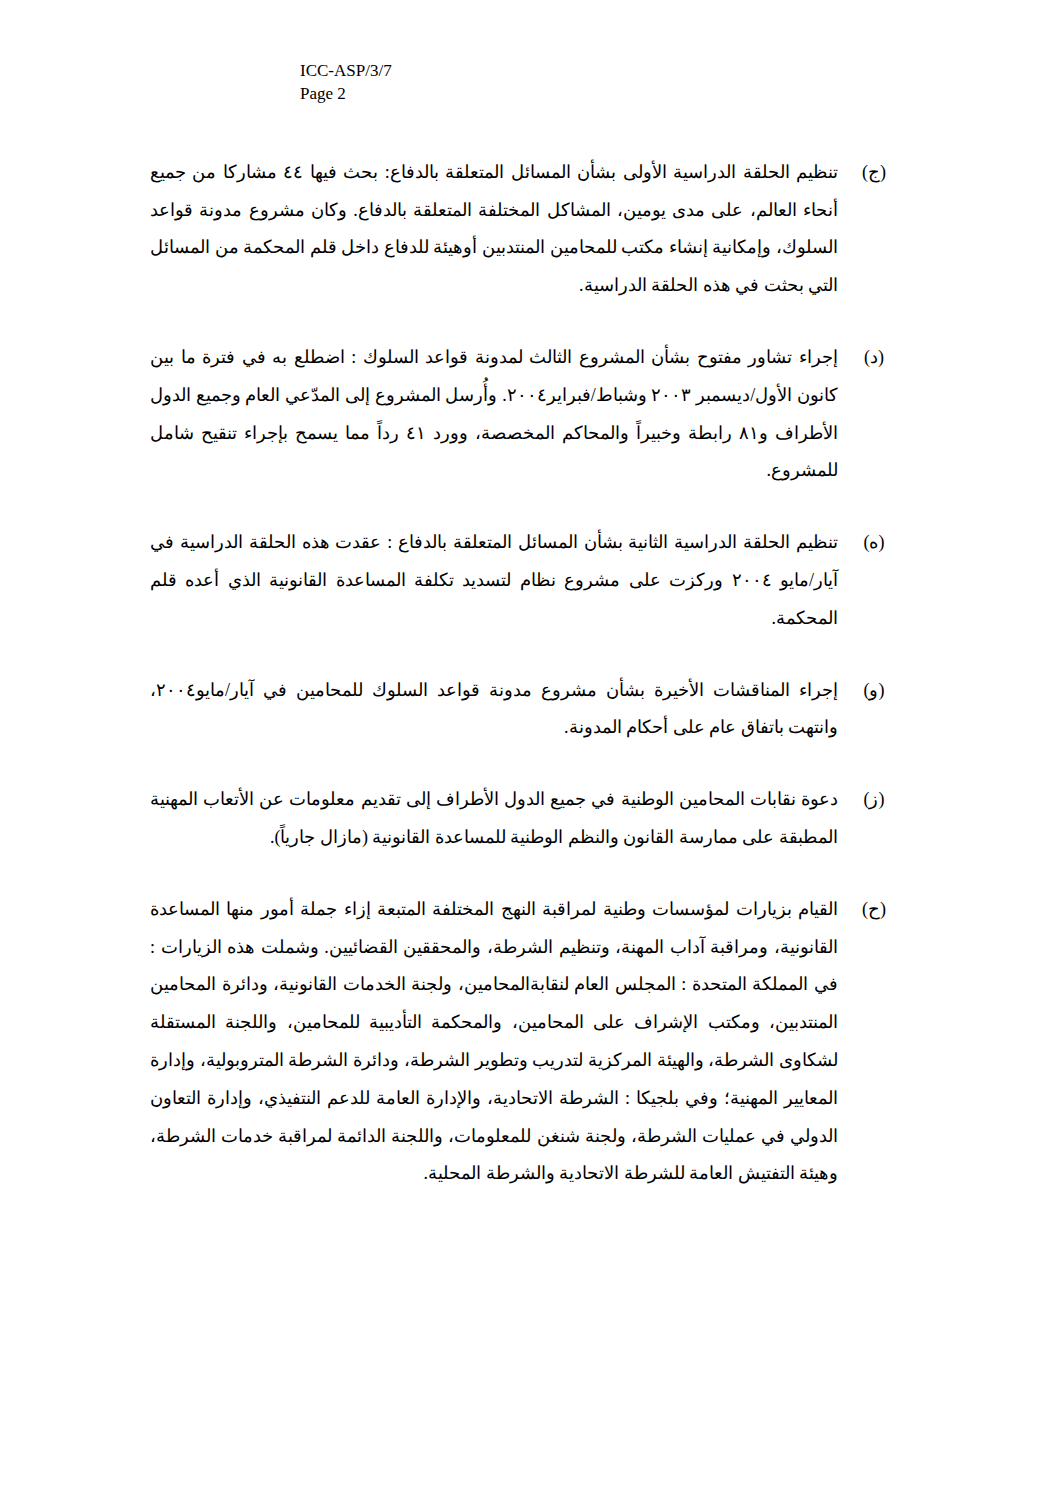ICC-ASP/3/7
Page 2
(ج)
تنظيم الحلقة الدراسية الأولى بشأن المسائل المتعلقة بالدفاع: بحث فيها ٤٤ مشاركا من جميع أنحاء العالم، على مدى يومين، المشاكل المختلفة المتعلقة بالدفاع. وكان مشروع مدونة قواعد السلوك، وإمكانية إنشاء مكتب للمحامين المنتدبين أوهيئة للدفاع داخل قلم المحكمة من المسائل التي بحثت في هذه الحلقة الدراسية.
(د)
إجراء تشاور مفتوح بشأن المشروع الثالث لمدونة قواعد السلوك : اضطلع به في فترة ما بين كانون الأول/ديسمبر ٢٠٠٣ وشباط/فبراير٢٠٠٤. وأُرسل المشروع إلى المدّعي العام وجميع الدول الأطراف و٨١ رابطة وخبيراً والمحاكم المخصصة، وورد ٤١ رداً مما يسمح بإجراء تنقيح شامل للمشروع.
(ه)
تنظيم الحلقة الدراسية الثانية بشأن المسائل المتعلقة بالدفاع : عقدت هذه الحلقة الدراسية في آيار/مايو ٢٠٠٤ وركزت على مشروع نظام لتسديد تكلفة المساعدة القانونية الذي أعده قلم المحكمة.
(و)
إجراء المناقشات الأخيرة بشأن مشروع مدونة قواعد السلوك للمحامين في آيار/مايو٢٠٠٤، وانتهت باتفاق عام على أحكام المدونة.
(ز)
دعوة نقابات المحامين الوطنية في جميع الدول الأطراف إلى تقديم معلومات عن الأتعاب المهنية المطبقة على ممارسة القانون والنظم الوطنية للمساعدة القانونية (مازال جارياً).
(ح)
القيام بزيارات لمؤسسات وطنية لمراقبة النهج المختلفة المتبعة إزاء جملة أمور منها المساعدة القانونية، ومراقبة آداب المهنة، وتنظيم الشرطة، والمحققين القضائيين. وشملت هذه الزيارات : في المملكة المتحدة : المجلس العام لنقابةالمحامين، ولجنة الخدمات القانونية، ودائرة المحامين المنتدبين، ومكتب الإشراف على المحامين، والمحكمة التأديبية للمحامين، واللجنة المستقلة لشكاوى الشرطة، والهيئة المركزية لتدريب وتطوير الشرطة، ودائرة الشرطة المتروبولية، وإدارة المعايير المهنية؛ وفي بلجيكا : الشرطة الاتحادية، والإدارة العامة للدعم النتفيذي، وإدارة التعاون الدولي في عمليات الشرطة، ولجنة شنغن للمعلومات، واللجنة الدائمة لمراقبة خدمات الشرطة، وهيئة التفتيش العامة للشرطة الاتحادية والشرطة المحلية.